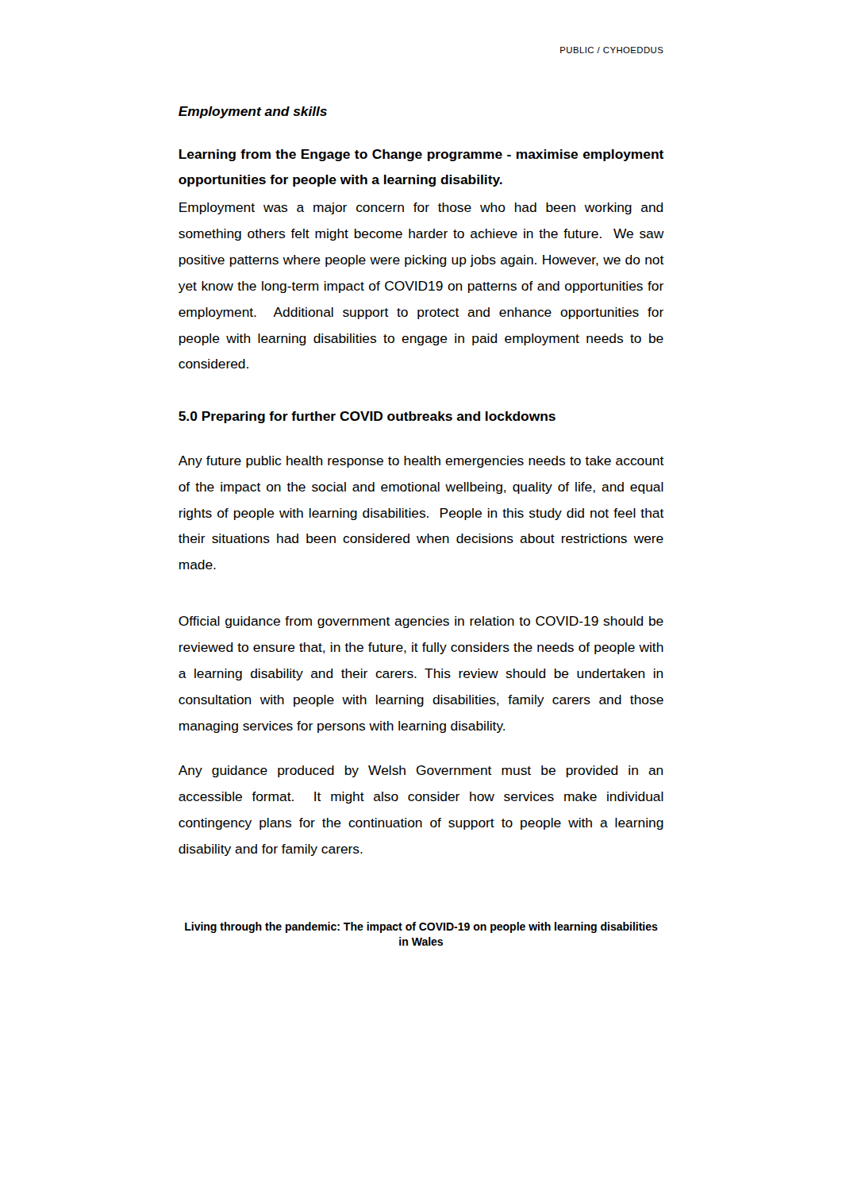PUBLIC / CYHOEDDUS
Employment and skills
Learning from the Engage to Change programme - maximise employment opportunities for people with a learning disability.
Employment was a major concern for those who had been working and something others felt might become harder to achieve in the future. We saw positive patterns where people were picking up jobs again. However, we do not yet know the long-term impact of COVID19 on patterns of and opportunities for employment. Additional support to protect and enhance opportunities for people with learning disabilities to engage in paid employment needs to be considered.
5.0 Preparing for further COVID outbreaks and lockdowns
Any future public health response to health emergencies needs to take account of the impact on the social and emotional wellbeing, quality of life, and equal rights of people with learning disabilities. People in this study did not feel that their situations had been considered when decisions about restrictions were made.
Official guidance from government agencies in relation to COVID-19 should be reviewed to ensure that, in the future, it fully considers the needs of people with a learning disability and their carers. This review should be undertaken in consultation with people with learning disabilities, family carers and those managing services for persons with learning disability.
Any guidance produced by Welsh Government must be provided in an accessible format. It might also consider how services make individual contingency plans for the continuation of support to people with a learning disability and for family carers.
Living through the pandemic: The impact of COVID-19 on people with learning disabilities in Wales